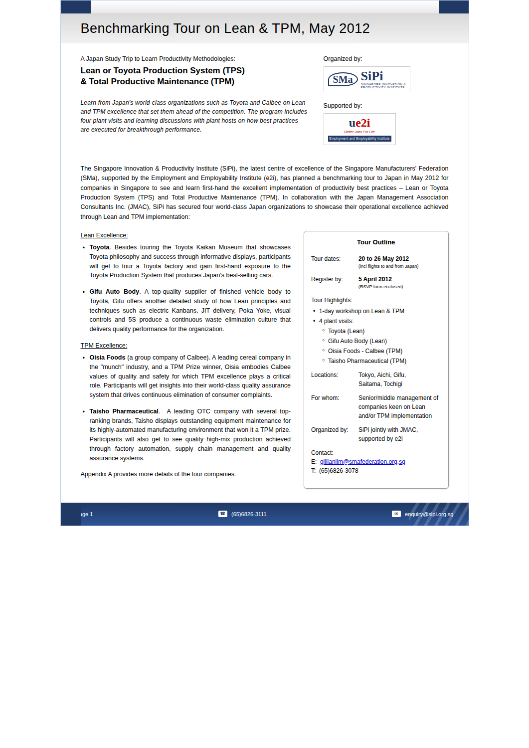Benchmarking Tour on Lean & TPM, May 2012
A Japan Study Trip to Learn Productivity Methodologies:
Lean or Toyota Production System (TPS)
& Total Productive Maintenance (TPM)
Learn from Japan's world-class organizations such as Toyota and Calbee on Lean and TPM excellence that set them ahead of the competition. The program includes four plant visits and learning discussions with plant hosts on how best practices are executed for breakthrough performance.
Organized by:
SMa SiPi SINGAPORE INNOVATION &
PRODUCTIVITY INSTITUTE
Supported by:
ue2i
Better Jobs For Life
Employment and Employability Institute
The Singapore Innovation & Productivity Institute (SiPi), the latest centre of excellence of the Singapore Manufacturers' Federation (SMa), supported by the Employment and Employability Institute (e2i), has planned a benchmarking tour to Japan in May 2012 for companies in Singapore to see and learn first-hand the excellent implementation of productivity best practices – Lean or Toyota Production System (TPS) and Total Productive Maintenance (TPM). In collaboration with the Japan Management Association Consultants Inc. (JMAC), SiPi has secured four world-class Japan organizations to showcase their operational excellence achieved through Lean and TPM implementation:
Lean Excellence:
Toyota. Besides touring the Toyota Kaikan Museum that showcases Toyota philosophy and success through informative displays, participants will get to tour a Toyota factory and gain first-hand exposure to the Toyota Production System that produces Japan's best-selling cars.
Gifu Auto Body. A top-quality supplier of finished vehicle body to Toyota, Gifu offers another detailed study of how Lean principles and techniques such as electric Kanbans, JIT delivery, Poka Yoke, visual controls and 5S produce a continuous waste elimination culture that delivers quality performance for the organization.
TPM Excellence:
Oisia Foods (a group company of Calbee). A leading cereal company in the "munch" industry, and a TPM Prize winner, Oisia embodies Calbee values of quality and safety for which TPM excellence plays a critical role. Participants will get insights into their world-class quality assurance system that drives continuous elimination of consumer complaints.
Taisho Pharmaceutical. A leading OTC company with several top-ranking brands, Taisho displays outstanding equipment maintenance for its highly-automated manufacturing environment that won it a TPM prize. Participants will also get to see quality high-mix production achieved through factory automation, supply chain management and quality assurance systems.
Appendix A provides more details of the four companies.
Tour Outline
Tour dates:
20 to 26 May 2012 (incl flights to and from Japan)
Register by:
5 April 2012 (RSVP form enclosed)
Tour Highlights:
1-day workshop on Lean & TPM
4 plant visits:
Toyota (Lean)
Gifu Auto Body (Lean)
Oisia Foods - Calbee (TPM)
Taisho Pharmaceutical (TPM)
Locations:
Tokyo, Aichi, Gifu,
Saitama, Tochigi
For whom:
Senior/middle management of companies keen on Lean and/or TPM implementation
Organized by:
SiPi jointly with JMAC, supported by e2i
Contact:
E: gillianlim@smafederation.org,sg
T: (65)6826-3078
Page 1
☎ (65)6826-3111
✉ enquiry@sipi.org.sg